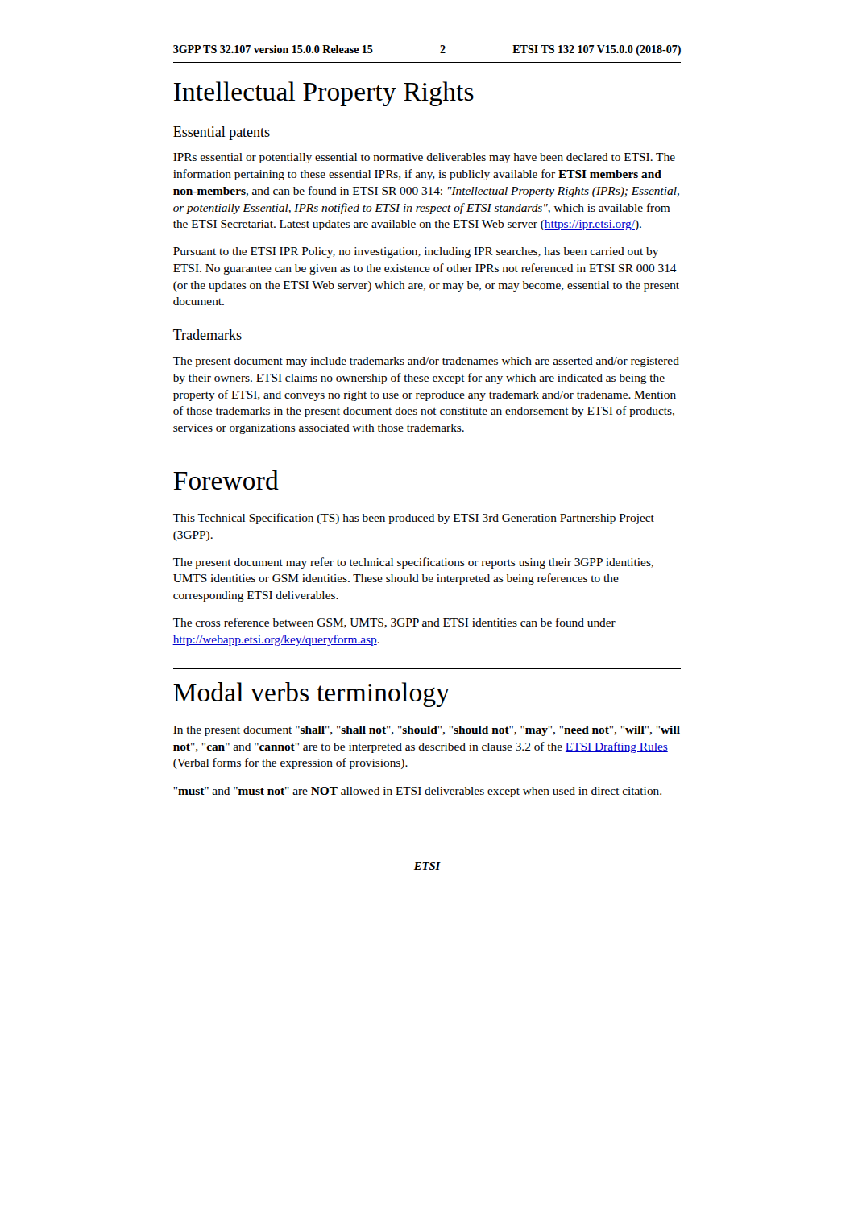3GPP TS 32.107 version 15.0.0 Release 15
2
ETSI TS 132 107 V15.0.0 (2018-07)
Intellectual Property Rights
Essential patents
IPRs essential or potentially essential to normative deliverables may have been declared to ETSI. The information pertaining to these essential IPRs, if any, is publicly available for ETSI members and non-members, and can be found in ETSI SR 000 314: "Intellectual Property Rights (IPRs); Essential, or potentially Essential, IPRs notified to ETSI in respect of ETSI standards", which is available from the ETSI Secretariat. Latest updates are available on the ETSI Web server (https://ipr.etsi.org/).
Pursuant to the ETSI IPR Policy, no investigation, including IPR searches, has been carried out by ETSI. No guarantee can be given as to the existence of other IPRs not referenced in ETSI SR 000 314 (or the updates on the ETSI Web server) which are, or may be, or may become, essential to the present document.
Trademarks
The present document may include trademarks and/or tradenames which are asserted and/or registered by their owners. ETSI claims no ownership of these except for any which are indicated as being the property of ETSI, and conveys no right to use or reproduce any trademark and/or tradename. Mention of those trademarks in the present document does not constitute an endorsement by ETSI of products, services or organizations associated with those trademarks.
Foreword
This Technical Specification (TS) has been produced by ETSI 3rd Generation Partnership Project (3GPP).
The present document may refer to technical specifications or reports using their 3GPP identities, UMTS identities or GSM identities. These should be interpreted as being references to the corresponding ETSI deliverables.
The cross reference between GSM, UMTS, 3GPP and ETSI identities can be found under http://webapp.etsi.org/key/queryform.asp.
Modal verbs terminology
In the present document "shall", "shall not", "should", "should not", "may", "need not", "will", "will not", "can" and "cannot" are to be interpreted as described in clause 3.2 of the ETSI Drafting Rules (Verbal forms for the expression of provisions).
"must" and "must not" are NOT allowed in ETSI deliverables except when used in direct citation.
ETSI